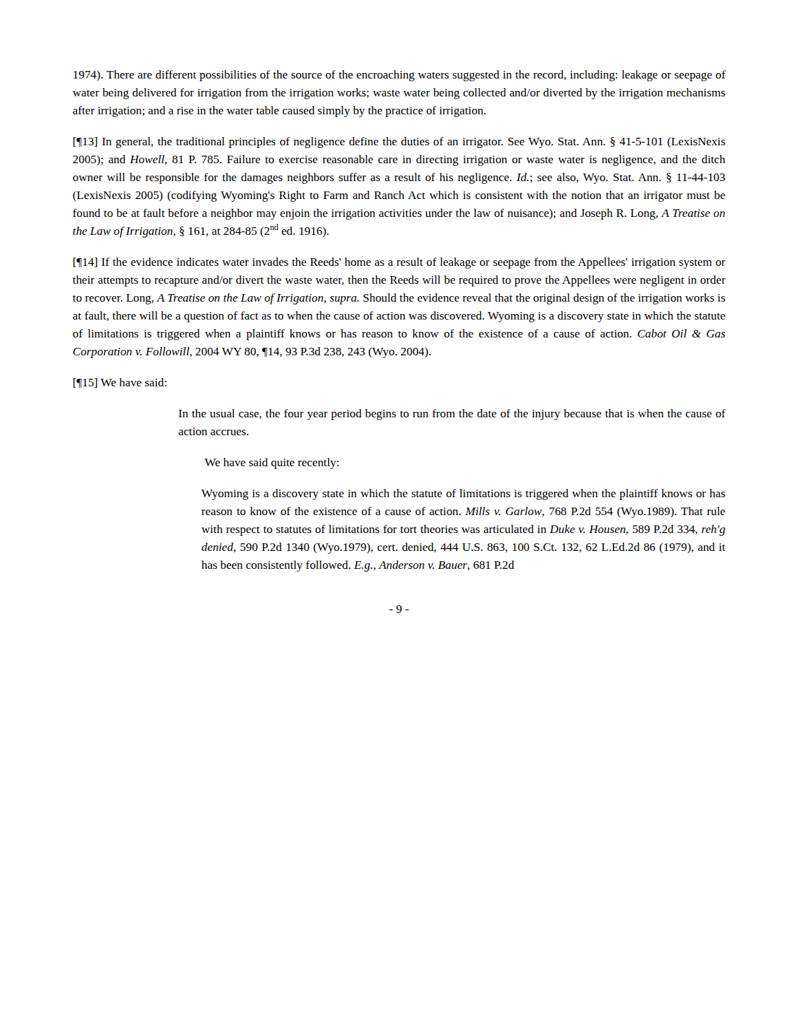1974). There are different possibilities of the source of the encroaching waters suggested in the record, including: leakage or seepage of water being delivered for irrigation from the irrigation works; waste water being collected and/or diverted by the irrigation mechanisms after irrigation; and a rise in the water table caused simply by the practice of irrigation.
[¶13] In general, the traditional principles of negligence define the duties of an irrigator. See Wyo. Stat. Ann. § 41-5-101 (LexisNexis 2005); and Howell, 81 P. 785. Failure to exercise reasonable care in directing irrigation or waste water is negligence, and the ditch owner will be responsible for the damages neighbors suffer as a result of his negligence. Id.; see also, Wyo. Stat. Ann. § 11-44-103 (LexisNexis 2005) (codifying Wyoming's Right to Farm and Ranch Act which is consistent with the notion that an irrigator must be found to be at fault before a neighbor may enjoin the irrigation activities under the law of nuisance); and Joseph R. Long, A Treatise on the Law of Irrigation, § 161, at 284-85 (2nd ed. 1916).
[¶14] If the evidence indicates water invades the Reeds' home as a result of leakage or seepage from the Appellees' irrigation system or their attempts to recapture and/or divert the waste water, then the Reeds will be required to prove the Appellees were negligent in order to recover. Long, A Treatise on the Law of Irrigation, supra. Should the evidence reveal that the original design of the irrigation works is at fault, there will be a question of fact as to when the cause of action was discovered. Wyoming is a discovery state in which the statute of limitations is triggered when a plaintiff knows or has reason to know of the existence of a cause of action. Cabot Oil & Gas Corporation v. Followill, 2004 WY 80, ¶14, 93 P.3d 238, 243 (Wyo. 2004).
[¶15] We have said:
In the usual case, the four year period begins to run from the date of the injury because that is when the cause of action accrues.
We have said quite recently:
Wyoming is a discovery state in which the statute of limitations is triggered when the plaintiff knows or has reason to know of the existence of a cause of action. Mills v. Garlow, 768 P.2d 554 (Wyo.1989). That rule with respect to statutes of limitations for tort theories was articulated in Duke v. Housen, 589 P.2d 334, reh'g denied, 590 P.2d 1340 (Wyo.1979), cert. denied, 444 U.S. 863, 100 S.Ct. 132, 62 L.Ed.2d 86 (1979), and it has been consistently followed. E.g., Anderson v. Bauer, 681 P.2d
- 9 -